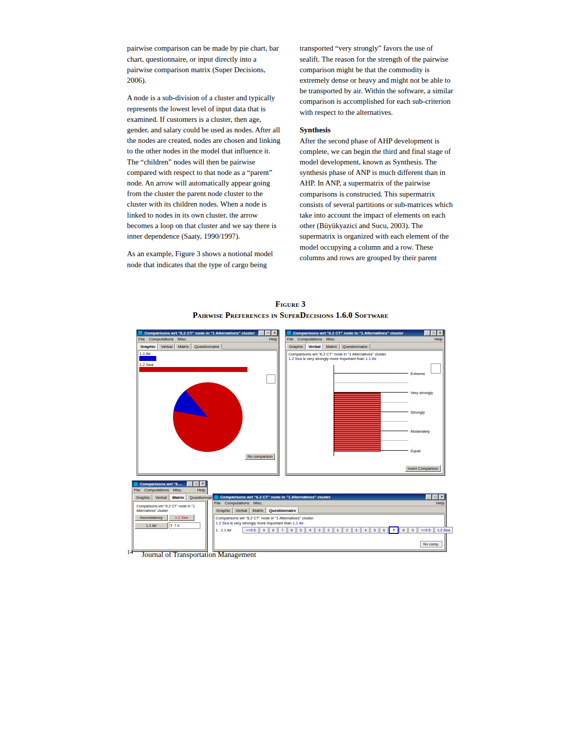pairwise comparison can be made by pie chart, bar chart, questionnaire, or input directly into a pairwise comparison matrix (Super Decisions, 2006).
A node is a sub-division of a cluster and typically represents the lowest level of input data that is examined. If customers is a cluster, then age, gender, and salary could be used as nodes. After all the nodes are created, nodes are chosen and linking to the other nodes in the model that influence it. The “children” nodes will then be pairwise compared with respect to that node as a “parent” node. An arrow will automatically appear going from the cluster the parent node cluster to the cluster with its children nodes. When a node is linked to nodes in its own cluster, the arrow becomes a loop on that cluster and we say there is inner dependence (Saaty, 1990/1997).
As an example, Figure 3 shows a notional model node that indicates that the type of cargo being
transported “very strongly” favors the use of sealift. The reason for the strength of the pairwise comparison might be that the commodity is extremely dense or heavy and might not be able to be transported by air. Within the software, a similar comparison is accomplished for each sub-criterion with respect to the alternatives.
Synthesis
After the second phase of AHP development is complete, we can begin the third and final stage of model development, known as Synthesis. The synthesis phase of ANP is much different than in AHP. In ANP, a supermatrix of the pairwise comparisons is constructed. This supermatrix consists of several partitions or sub-matrices which take into account the impact of elements on each other (Büyükyazici and Sucu, 2003). The supermatrix is organized with each element of the model occupying a column and a row. These columns and rows are grouped by their parent
Figure 3 Pairwise Preferences in SuperDecisions 1.6.0 Software
Comparisons wrt "6.2 CT" node in "1 Alternatives" cluster _□×
File Computations Misc. Help
Graphic Verbal Matrix Questionnaire
1.1 Air
1.2 Sea
No comparison
Comparisons wrt "6.2 CT" node in "1 Alternatives" cluster _□×
File Computations Misc. Help
Graphic Verbal Matrix Questionnaire
Comparisons wrt "6.2 CT" node in "1 Alternatives" cluster
1.2 Sea is very strongly more important than 1.1 Air
Extreme
Very strongly
Strongly
Moderately
Equal
Invert Comparison
Comparisons wrt "6.... _□×
File Computations Misc. Help
Graphic Verbal Matrix Questionnaire
Comparisons wrt "6.2 CT" node in "1 Alternatives" cluster
Inconsistency 1.2 Sea
1.1 Air 7.0
Comparisons wrt "6.2 CT" node in "1 Alternatives" cluster _□×
File Computations Misc. Help
Graphic Verbal Matrix Questionnaire
Comparisons wrt "6.2 CT" node in "1 Alternatives" cluster
1.2 Sea is very strongly more important than 1.1 Air
1. 1.1 Air >=9.5 9 8 7 6 5 4 3 2 1 2 3 4 5 6 7 8 9 >=9.5 No comp. 1.2 Sea
14 Journal of Transportation Management